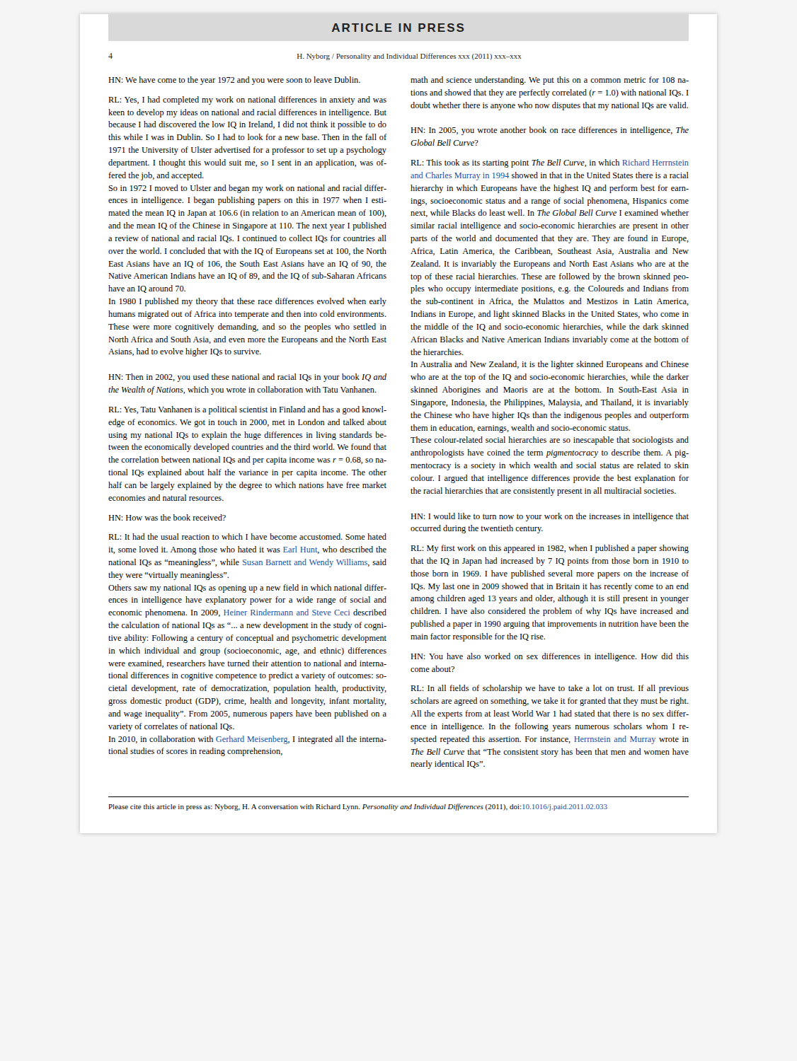ARTICLE IN PRESS
4
H. Nyborg / Personality and Individual Differences xxx (2011) xxx–xxx
HN: We have come to the year 1972 and you were soon to leave Dublin.
RL: Yes, I had completed my work on national differences in anxiety and was keen to develop my ideas on national and racial differences in intelligence. But because I had discovered the low IQ in Ireland, I did not think it possible to do this while I was in Dublin. So I had to look for a new base. Then in the fall of 1971 the University of Ulster advertised for a professor to set up a psychology department. I thought this would suit me, so I sent in an application, was offered the job, and accepted.
So in 1972 I moved to Ulster and began my work on national and racial differences in intelligence. I began publishing papers on this in 1977 when I estimated the mean IQ in Japan at 106.6 (in relation to an American mean of 100), and the mean IQ of the Chinese in Singapore at 110. The next year I published a review of national and racial IQs. I continued to collect IQs for countries all over the world. I concluded that with the IQ of Europeans set at 100, the North East Asians have an IQ of 106, the South East Asians have an IQ of 90, the Native American Indians have an IQ of 89, and the IQ of sub-Saharan Africans have an IQ around 70.
In 1980 I published my theory that these race differences evolved when early humans migrated out of Africa into temperate and then into cold environments. These were more cognitively demanding, and so the peoples who settled in North Africa and South Asia, and even more the Europeans and the North East Asians, had to evolve higher IQs to survive.
HN: Then in 2002, you used these national and racial IQs in your book IQ and the Wealth of Nations, which you wrote in collaboration with Tatu Vanhanen.
RL: Yes, Tatu Vanhanen is a political scientist in Finland and has a good knowledge of economics. We got in touch in 2000, met in London and talked about using my national IQs to explain the huge differences in living standards between the economically developed countries and the third world. We found that the correlation between national IQs and per capita income was r = 0.68, so national IQs explained about half the variance in per capita income. The other half can be largely explained by the degree to which nations have free market economies and natural resources.
HN: How was the book received?
RL: It had the usual reaction to which I have become accustomed. Some hated it, some loved it. Among those who hated it was Earl Hunt, who described the national IQs as “meaningless”, while Susan Barnett and Wendy Williams, said they were “virtually meaningless”.
Others saw my national IQs as opening up a new field in which national differences in intelligence have explanatory power for a wide range of social and economic phenomena. In 2009, Heiner Rindermann and Steve Ceci described the calculation of national IQs as “... a new development in the study of cognitive ability: Following a century of conceptual and psychometric development in which individual and group (socioeconomic, age, and ethnic) differences were examined, researchers have turned their attention to national and international differences in cognitive competence to predict a variety of outcomes: societal development, rate of democratization, population health, productivity, gross domestic product (GDP), crime, health and longevity, infant mortality, and wage inequality”. From 2005, numerous papers have been published on a variety of correlates of national IQs.
In 2010, in collaboration with Gerhard Meisenberg, I integrated all the international studies of scores in reading comprehension,
math and science understanding. We put this on a common metric for 108 nations and showed that they are perfectly correlated (r = 1.0) with national IQs. I doubt whether there is anyone who now disputes that my national IQs are valid.
HN: In 2005, you wrote another book on race differences in intelligence, The Global Bell Curve?
RL: This took as its starting point The Bell Curve, in which Richard Herrnstein and Charles Murray in 1994 showed in that in the United States there is a racial hierarchy in which Europeans have the highest IQ and perform best for earnings, socioeconomic status and a range of social phenomena, Hispanics come next, while Blacks do least well. In The Global Bell Curve I examined whether similar racial intelligence and socio-economic hierarchies are present in other parts of the world and documented that they are. They are found in Europe, Africa, Latin America, the Caribbean, Southeast Asia, Australia and New Zealand. It is invariably the Europeans and North East Asians who are at the top of these racial hierarchies. These are followed by the brown skinned peoples who occupy intermediate positions, e.g. the Coloureds and Indians from the sub-continent in Africa, the Mulattos and Mestizos in Latin America, Indians in Europe, and light skinned Blacks in the United States, who come in the middle of the IQ and socio-economic hierarchies, while the dark skinned African Blacks and Native American Indians invariably come at the bottom of the hierarchies.
In Australia and New Zealand, it is the lighter skinned Europeans and Chinese who are at the top of the IQ and socio-economic hierarchies, while the darker skinned Aborigines and Maoris are at the bottom. In South-East Asia in Singapore, Indonesia, the Philippines, Malaysia, and Thailand, it is invariably the Chinese who have higher IQs than the indigenous peoples and outperform them in education, earnings, wealth and socio-economic status.
These colour-related social hierarchies are so inescapable that sociologists and anthropologists have coined the term pigmentocracy to describe them. A pigmentocracy is a society in which wealth and social status are related to skin colour. I argued that intelligence differences provide the best explanation for the racial hierarchies that are consistently present in all multiracial societies.
HN: I would like to turn now to your work on the increases in intelligence that occurred during the twentieth century.
RL: My first work on this appeared in 1982, when I published a paper showing that the IQ in Japan had increased by 7 IQ points from those born in 1910 to those born in 1969. I have published several more papers on the increase of IQs. My last one in 2009 showed that in Britain it has recently come to an end among children aged 13 years and older, although it is still present in younger children. I have also considered the problem of why IQs have increased and published a paper in 1990 arguing that improvements in nutrition have been the main factor responsible for the IQ rise.
HN: You have also worked on sex differences in intelligence. How did this come about?
RL: In all fields of scholarship we have to take a lot on trust. If all previous scholars are agreed on something, we take it for granted that they must be right. All the experts from at least World War 1 had stated that there is no sex difference in intelligence. In the following years numerous scholars whom I respected repeated this assertion. For instance, Herrnstein and Murray wrote in The Bell Curve that “The consistent story has been that men and women have nearly identical IQs”.
Please cite this article in press as: Nyborg, H. A conversation with Richard Lynn. Personality and Individual Differences (2011), doi:10.1016/j.paid.2011.02.033